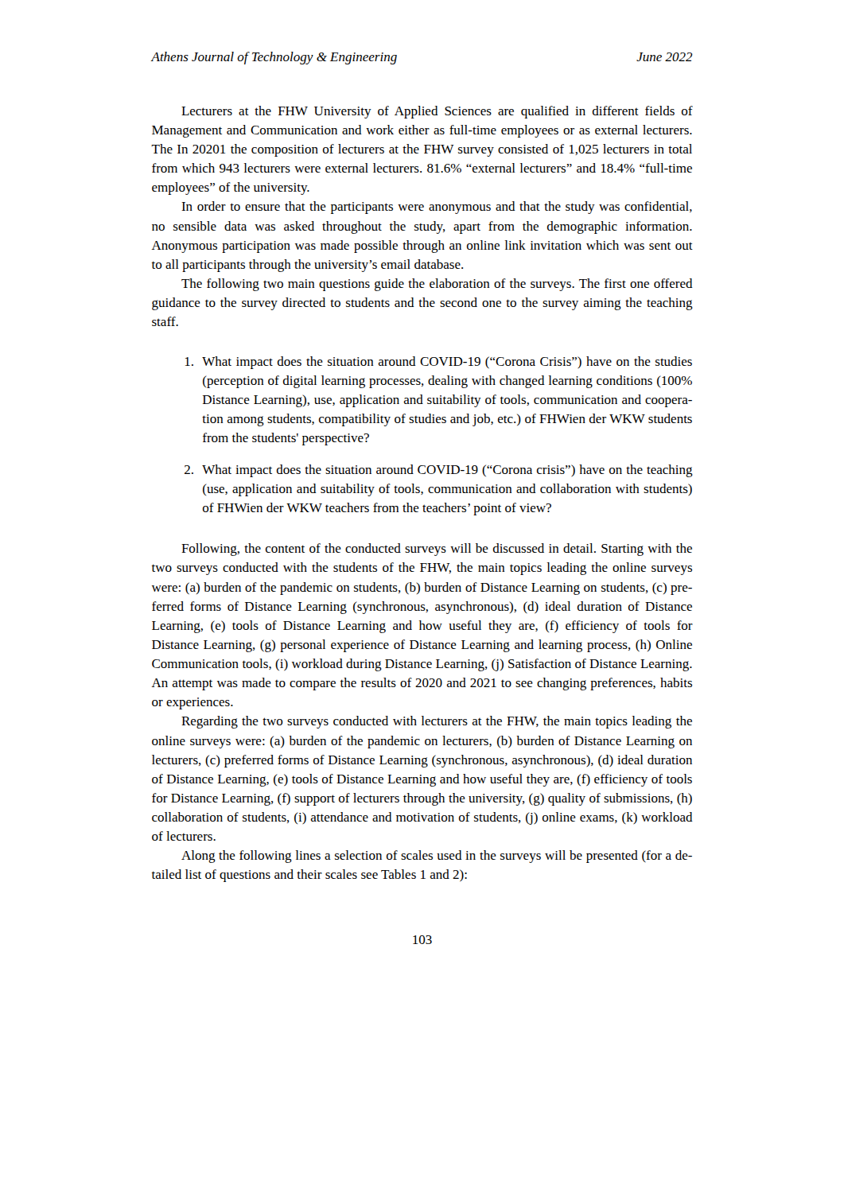Athens Journal of Technology & Engineering June 2022
Lecturers at the FHW University of Applied Sciences are qualified in different fields of Management and Communication and work either as full-time employees or as external lecturers. The In 20201 the composition of lecturers at the FHW survey consisted of 1,025 lecturers in total from which 943 lecturers were external lecturers. 81.6% “external lecturers” and 18.4% “full-time employees” of the university.
In order to ensure that the participants were anonymous and that the study was confidential, no sensible data was asked throughout the study, apart from the demographic information. Anonymous participation was made possible through an online link invitation which was sent out to all participants through the university’s email database.
The following two main questions guide the elaboration of the surveys. The first one offered guidance to the survey directed to students and the second one to the survey aiming the teaching staff.
What impact does the situation around COVID-19 (“Corona Crisis”) have on the studies (perception of digital learning processes, dealing with changed learning conditions (100% Distance Learning), use, application and suitability of tools, communication and cooperation among students, compatibility of studies and job, etc.) of FHWien der WKW students from the students' perspective?
What impact does the situation around COVID-19 (“Corona crisis”) have on the teaching (use, application and suitability of tools, communication and collaboration with students) of FHWien der WKW teachers from the teachers’ point of view?
Following, the content of the conducted surveys will be discussed in detail. Starting with the two surveys conducted with the students of the FHW, the main topics leading the online surveys were: (a) burden of the pandemic on students, (b) burden of Distance Learning on students, (c) preferred forms of Distance Learning (synchronous, asynchronous), (d) ideal duration of Distance Learning, (e) tools of Distance Learning and how useful they are, (f) efficiency of tools for Distance Learning, (g) personal experience of Distance Learning and learning process, (h) Online Communication tools, (i) workload during Distance Learning, (j) Satisfaction of Distance Learning. An attempt was made to compare the results of 2020 and 2021 to see changing preferences, habits or experiences.
Regarding the two surveys conducted with lecturers at the FHW, the main topics leading the online surveys were: (a) burden of the pandemic on lecturers, (b) burden of Distance Learning on lecturers, (c) preferred forms of Distance Learning (synchronous, asynchronous), (d) ideal duration of Distance Learning, (e) tools of Distance Learning and how useful they are, (f) efficiency of tools for Distance Learning, (f) support of lecturers through the university, (g) quality of submissions, (h) collaboration of students, (i) attendance and motivation of students, (j) online exams, (k) workload of lecturers.
Along the following lines a selection of scales used in the surveys will be presented (for a detailed list of questions and their scales see Tables 1 and 2):
103